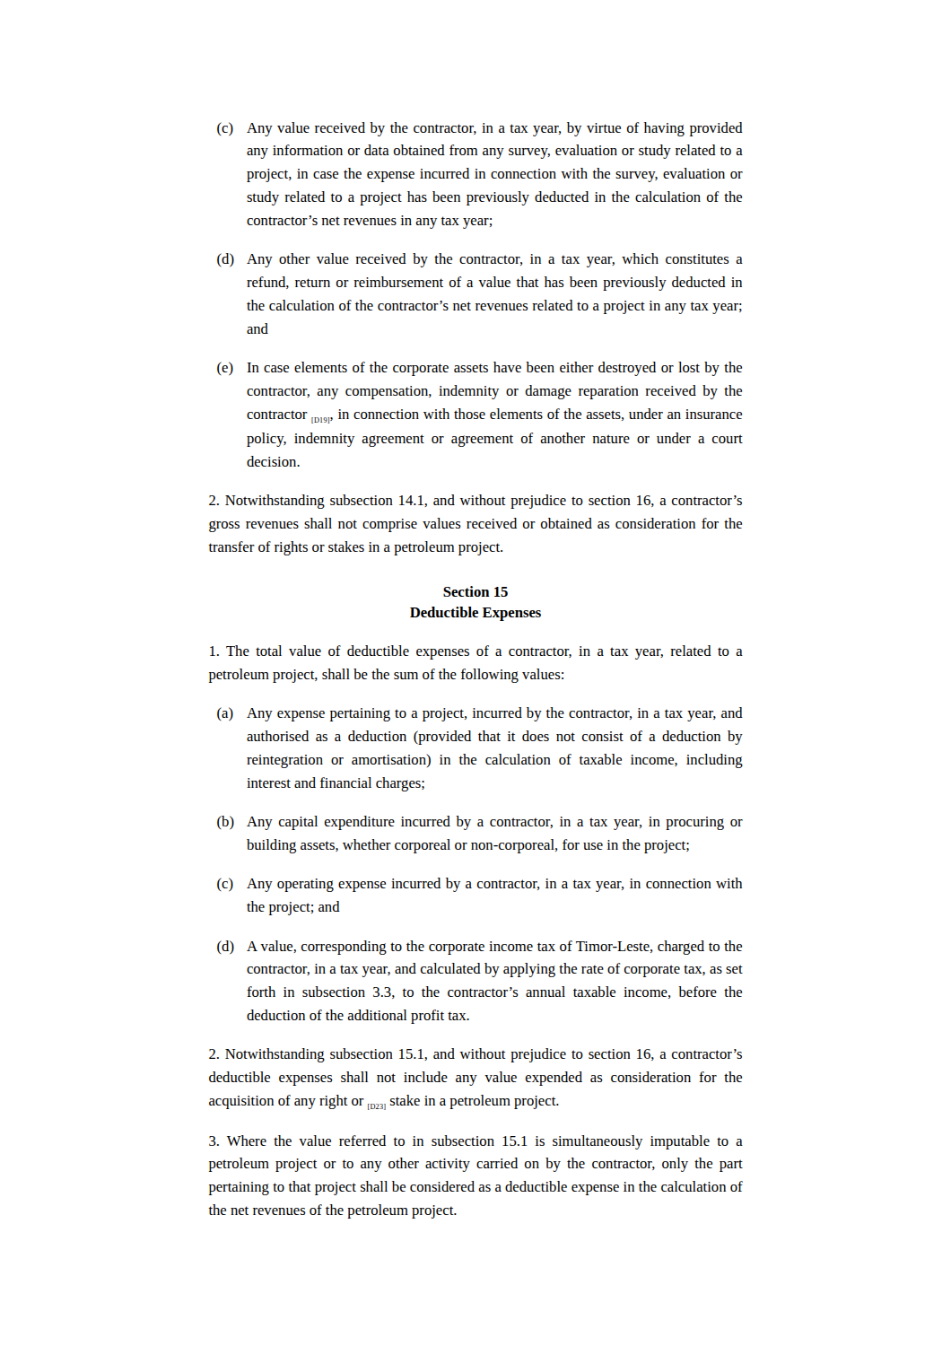(c) Any value received by the contractor, in a tax year, by virtue of having provided any information or data obtained from any survey, evaluation or study related to a project, in case the expense incurred in connection with the survey, evaluation or study related to a project has been previously deducted in the calculation of the contractor’s net revenues in any tax year;
(d) Any other value received by the contractor, in a tax year, which constitutes a refund, return or reimbursement of a value that has been previously deducted in the calculation of the contractor’s net revenues related to a project in any tax year; and
(e) In case elements of the corporate assets have been either destroyed or lost by the contractor, any compensation, indemnity or damage reparation received by the contractor [D19], in connection with those elements of the assets, under an insurance policy, indemnity agreement or agreement of another nature or under a court decision.
2. Notwithstanding subsection 14.1, and without prejudice to section 16, a contractor’s gross revenues shall not comprise values received or obtained as consideration for the transfer of rights or stakes in a petroleum project.
Section 15 Deductible Expenses
1. The total value of deductible expenses of a contractor, in a tax year, related to a petroleum project, shall be the sum of the following values:
(a) Any expense pertaining to a project, incurred by the contractor, in a tax year, and authorised as a deduction (provided that it does not consist of a deduction by reintegration or amortisation) in the calculation of taxable income, including interest and financial charges;
(b) Any capital expenditure incurred by a contractor, in a tax year, in procuring or building assets, whether corporeal or non-corporeal, for use in the project;
(c) Any operating expense incurred by a contractor, in a tax year, in connection with the project; and
(d) A value, corresponding to the corporate income tax of Timor-Leste, charged to the contractor, in a tax year, and calculated by applying the rate of corporate tax, as set forth in subsection 3.3, to the contractor’s annual taxable income, before the deduction of the additional profit tax.
2. Notwithstanding subsection 15.1, and without prejudice to section 16, a contractor’s deductible expenses shall not include any value expended as consideration for the acquisition of any right or [D23] stake in a petroleum project.
3. Where the value referred to in subsection 15.1 is simultaneously imputable to a petroleum project or to any other activity carried on by the contractor, only the part pertaining to that project shall be considered as a deductible expense in the calculation of the net revenues of the petroleum project.